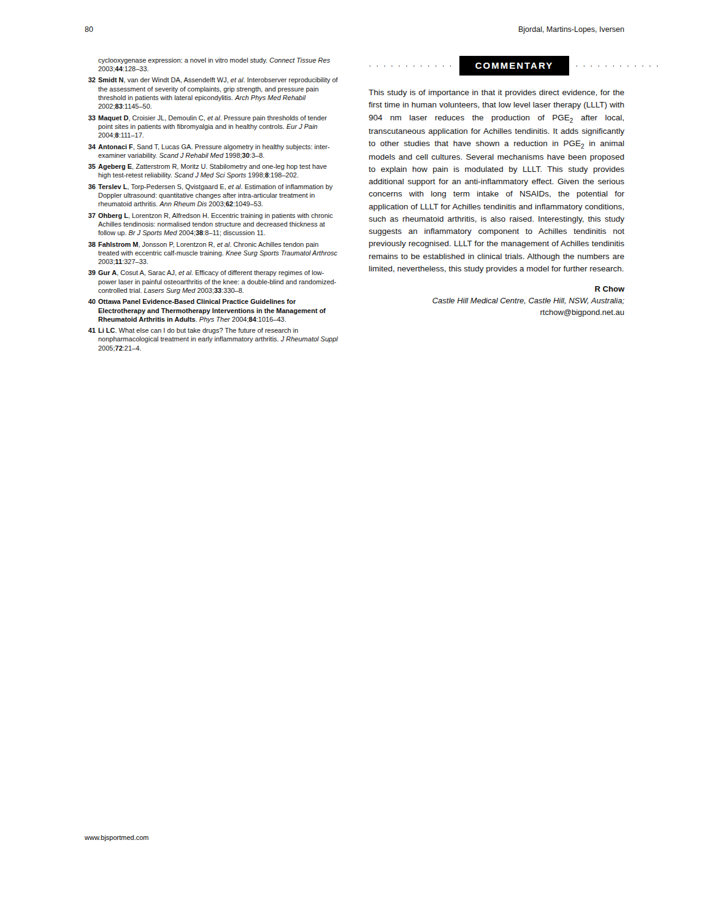80
Bjordal, Martins-Lopes, Iversen
cyclooxygenase expression: a novel in vitro model study. Connect Tissue Res 2003;44:128–33.
32 Smidt N, van der Windt DA, Assendelft WJ, et al. Interobserver reproducibility of the assessment of severity of complaints, grip strength, and pressure pain threshold in patients with lateral epicondylitis. Arch Phys Med Rehabil 2002;83:1145–50.
33 Maquet D, Croisier JL, Demoulin C, et al. Pressure pain thresholds of tender point sites in patients with fibromyalgia and in healthy controls. Eur J Pain 2004;8:111–17.
34 Antonaci F, Sand T, Lucas GA. Pressure algometry in healthy subjects: inter-examiner variability. Scand J Rehabil Med 1998;30:3–8.
35 Ageberg E, Zatterstrom R, Moritz U. Stabilometry and one-leg hop test have high test-retest reliability. Scand J Med Sci Sports 1998;8:198–202.
36 Terslev L, Torp-Pedersen S, Qvistgaard E, et al. Estimation of inflammation by Doppler ultrasound: quantitative changes after intra-articular treatment in rheumatoid arthritis. Ann Rheum Dis 2003;62:1049–53.
37 Ohberg L, Lorentzon R, Alfredson H. Eccentric training in patients with chronic Achilles tendinosis: normalised tendon structure and decreased thickness at follow up. Br J Sports Med 2004;38:8–11; discussion 11.
38 Fahlstrom M, Jonsson P, Lorentzon R, et al. Chronic Achilles tendon pain treated with eccentric calf-muscle training. Knee Surg Sports Traumatol Arthrosc 2003;11:327–33.
39 Gur A, Cosut A, Sarac AJ, et al. Efficacy of different therapy regimes of low-power laser in painful osteoarthritis of the knee: a double-blind and randomized-controlled trial. Lasers Surg Med 2003;33:330–8.
40 Ottawa Panel Evidence-Based Clinical Practice Guidelines for Electrotherapy and Thermotherapy Interventions in the Management of Rheumatoid Arthritis in Adults. Phys Ther 2004;84:1016–43.
41 Li LC. What else can I do but take drugs? The future of research in nonpharmacological treatment in early inflammatory arthritis. J Rheumatol Suppl 2005;72:21–4.
· · · · · · · · · · · · COMMENTARY · · · · · · · · · · · ·
This study is of importance in that it provides direct evidence, for the first time in human volunteers, that low level laser therapy (LLLT) with 904 nm laser reduces the production of PGE2 after local, transcutaneous application for Achilles tendinitis. It adds significantly to other studies that have shown a reduction in PGE2 in animal models and cell cultures. Several mechanisms have been proposed to explain how pain is modulated by LLLT. This study provides additional support for an anti-inflammatory effect. Given the serious concerns with long term intake of NSAIDs, the potential for application of LLLT for Achilles tendinitis and inflammatory conditions, such as rheumatoid arthritis, is also raised. Interestingly, this study suggests an inflammatory component to Achilles tendinitis not previously recognised. LLLT for the management of Achilles tendinitis remains to be established in clinical trials. Although the numbers are limited, nevertheless, this study provides a model for further research.
R Chow
Castle Hill Medical Centre, Castle Hill, NSW, Australia;
rtchow@bigpond.net.au
www.bjsportmed.com